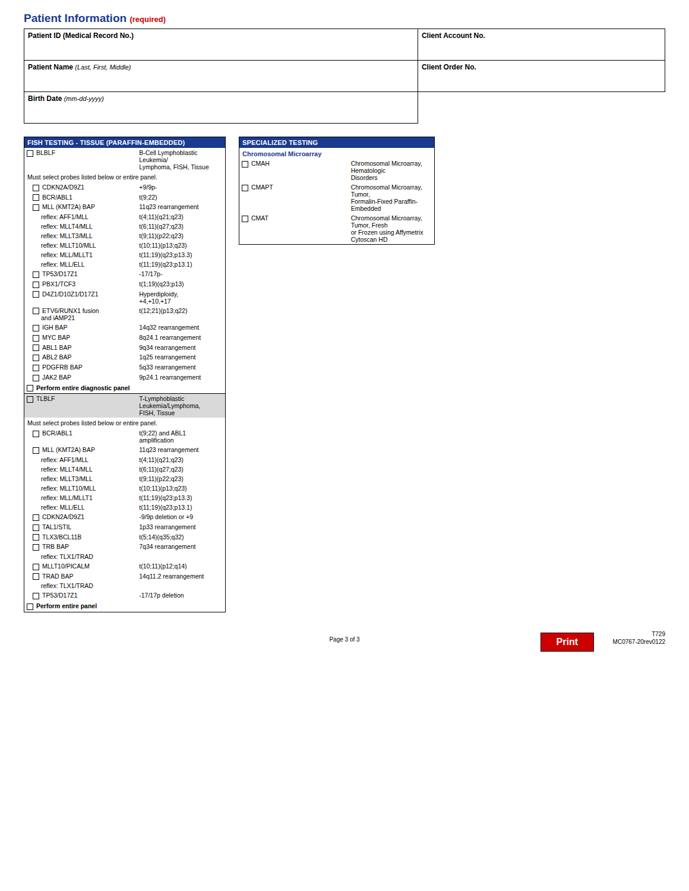Patient Information (required)
| Patient ID (Medical Record No.) | Client Account No. |
| Patient Name (Last, First, Middle) | Client Order No. |
| Birth Date (mm-dd-yyyy) | |
FISH TESTING - TISSUE (PARAFFIN-EMBEDDED)
| BLBLF | B-Cell Lymphoblastic Leukemia/ Lymphoma, FISH, Tissue |
Must select probes listed below or entire panel.
| CDKN2A/D9Z1 | +9/9p- |
| BCR/ABL1 | t(9;22) |
| MLL (KMT2A) BAP | 11q23 rearrangement |
| reflex: AFF1/MLL | t(4;11)(q21;q23) |
| reflex: MLLT4/MLL | t(6;11)(q27;q23) |
| reflex: MLLT3/MLL | t(9;11)(p22;q23) |
| reflex: MLLT10/MLL | t(10;11)(p13;q23) |
| reflex: MLL/MLLT1 | t(11;19)(q23;p13.3) |
| reflex: MLL/ELL | t(11;19)(q23;p13.1) |
| TP53/D17Z1 | -17/17p- |
| PBX1/TCF3 | t(1;19)(q23;p13) |
| D4Z1/D10Z1/D17Z1 | Hyperdiploidy, +4,+10,+17 |
| ETV6/RUNX1 fusion and iAMP21 | t(12;21)(p13;q22) |
| IGH BAP | 14q32 rearrangement |
| MYC BAP | 8q24.1 rearrangement |
| ABL1 BAP | 9q34 rearrangement |
| ABL2 BAP | 1q25 rearrangement |
| PDGFRB BAP | 5q33 rearrangement |
| JAK2 BAP | 9p24.1 rearrangement |
| Perform entire diagnostic panel |
| TLBLF | T-Lymphoblastic Leukemia/Lymphoma, FISH, Tissue |
Must select probes listed below or entire panel.
| BCR/ABL1 | t(9;22) and ABL1 amplification |
| MLL (KMT2A) BAP | 11q23 rearrangement |
| reflex: AFF1/MLL | t(4;11)(q21;q23) |
| reflex: MLLT4/MLL | t(6;11)(q27;q23) |
| reflex: MLLT3/MLL | t(9;11)(p22;q23) |
| reflex: MLLT10/MLL | t(10;11)(p13;q23) |
| reflex: MLL/MLLT1 | t(11;19)(q23;p13.3) |
| reflex: MLL/ELL | t(11;19)(q23;p13.1) |
| CDKN2A/D9Z1 | -9/9p deletion or +9 |
| TAL1/STIL | 1p33 rearrangement |
| TLX3/BCL11B | t(5;14)(q35;q32) |
| TRB BAP | 7q34 rearrangement |
| reflex: TLX1/TRAD | |
| MLLT10/PICALM | t(10;11)(p12;q14) |
| TRAD BAP | 14q11.2 rearrangement |
| reflex: TLX1/TRAD | |
| TP53/D17Z1 | -17/17p deletion |
| Perform entire panel |
SPECIALIZED TESTING
Chromosomal Microarray
| CMAH | Chromosomal Microarray, Hematologic Disorders |
| CMAPT | Chromosomal Microarray, Tumor, Formalin-Fixed Paraffin-Embedded |
| CMAT | Chromosomal Microarray, Tumor, Fresh or Frozen using Affymetrix Cytoscan HD |
Page 3 of 3
Print
T729
MC0767-20rev0122